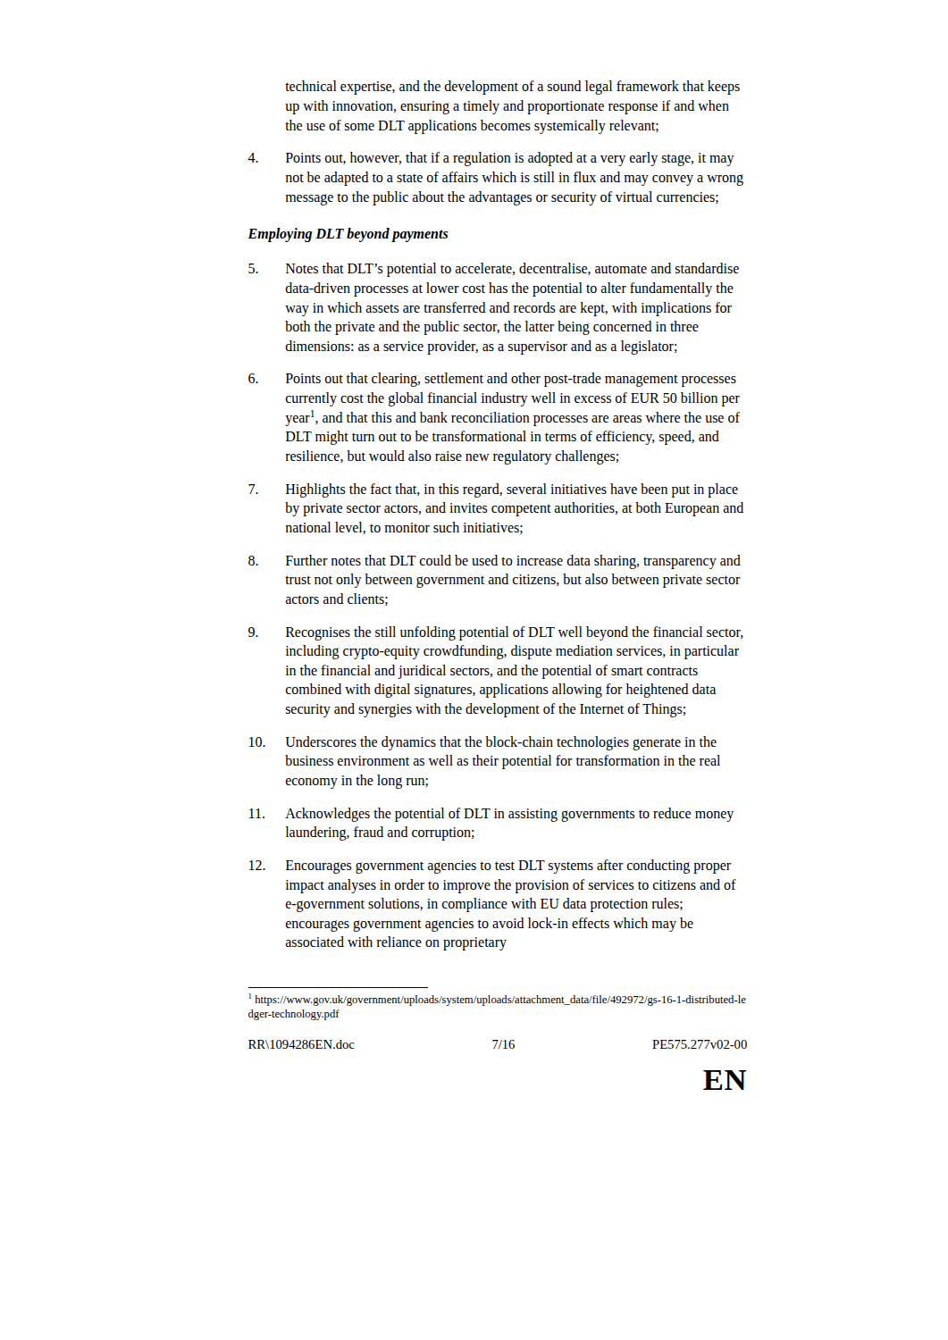technical expertise, and the development of a sound legal framework that keeps up with innovation, ensuring a timely and proportionate response if and when the use of some DLT applications becomes systemically relevant;
4. Points out, however, that if a regulation is adopted at a very early stage, it may not be adapted to a state of affairs which is still in flux and may convey a wrong message to the public about the advantages or security of virtual currencies;
Employing DLT beyond payments
5. Notes that DLT’s potential to accelerate, decentralise, automate and standardise data-driven processes at lower cost has the potential to alter fundamentally the way in which assets are transferred and records are kept, with implications for both the private and the public sector, the latter being concerned in three dimensions: as a service provider, as a supervisor and as a legislator;
6. Points out that clearing, settlement and other post-trade management processes currently cost the global financial industry well in excess of EUR 50 billion per year1, and that this and bank reconciliation processes are areas where the use of DLT might turn out to be transformational in terms of efficiency, speed, and resilience, but would also raise new regulatory challenges;
7. Highlights the fact that, in this regard, several initiatives have been put in place by private sector actors, and invites competent authorities, at both European and national level, to monitor such initiatives;
8. Further notes that DLT could be used to increase data sharing, transparency and trust not only between government and citizens, but also between private sector actors and clients;
9. Recognises the still unfolding potential of DLT well beyond the financial sector, including crypto-equity crowdfunding, dispute mediation services, in particular in the financial and juridical sectors, and the potential of smart contracts combined with digital signatures, applications allowing for heightened data security and synergies with the development of the Internet of Things;
10. Underscores the dynamics that the block-chain technologies generate in the business environment as well as their potential for transformation in the real economy in the long run;
11. Acknowledges the potential of DLT in assisting governments to reduce money laundering, fraud and corruption;
12. Encourages government agencies to test DLT systems after conducting proper impact analyses in order to improve the provision of services to citizens and of e-government solutions, in compliance with EU data protection rules; encourages government agencies to avoid lock-in effects which may be associated with reliance on proprietary
1 https://www.gov.uk/government/uploads/system/uploads/attachment_data/file/492972/gs-16-1-distributed-ledger-technology.pdf
RR\1094286EN.doc
7/16
PE575.277v02-00
EN